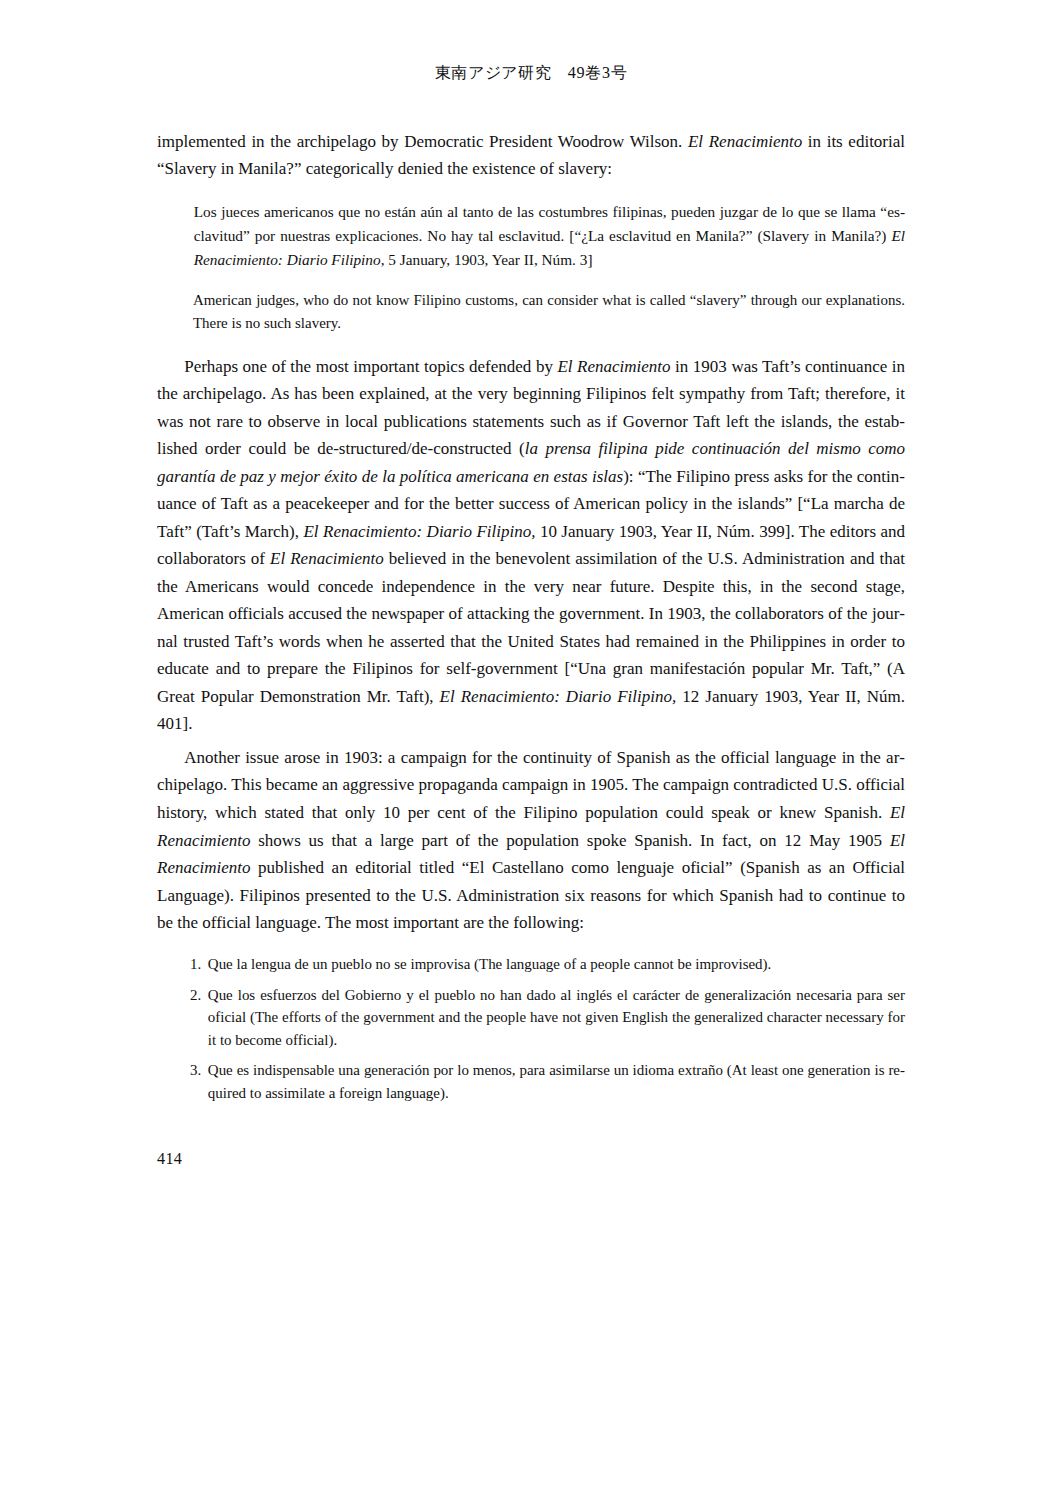東南アジア研究　49巻3号
implemented in the archipelago by Democratic President Woodrow Wilson. El Renacimiento in its editorial “Slavery in Manila?” categorically denied the existence of slavery:
Los jueces americanos que no están aún al tanto de las costumbres filipinas, pueden juzgar de lo que se llama “esclavitud” por nuestras explicaciones. No hay tal esclavitud. [“¿La esclavitud en Manila?” (Slavery in Manila?) El Renacimiento: Diario Filipino, 5 January, 1903, Year II, Núm. 3]
American judges, who do not know Filipino customs, can consider what is called “slavery” through our explanations. There is no such slavery.
Perhaps one of the most important topics defended by El Renacimiento in 1903 was Taft’s continuance in the archipelago. As has been explained, at the very beginning Filipinos felt sympathy from Taft; therefore, it was not rare to observe in local publications statements such as if Governor Taft left the islands, the established order could be de-structured/de-constructed (la prensa filipina pide continuación del mismo como garantía de paz y mejor éxito de la política americana en estas islas): “The Filipino press asks for the continuance of Taft as a peacekeeper and for the better success of American policy in the islands” [“La marcha de Taft” (Taft’s March), El Renacimiento: Diario Filipino, 10 January 1903, Year II, Núm. 399]. The editors and collaborators of El Renacimiento believed in the benevolent assimilation of the U.S. Administration and that the Americans would concede independence in the very near future. Despite this, in the second stage, American officials accused the newspaper of attacking the government. In 1903, the collaborators of the journal trusted Taft’s words when he asserted that the United States had remained in the Philippines in order to educate and to prepare the Filipinos for self-government [“Una gran manifestación popular Mr. Taft,” (A Great Popular Demonstration Mr. Taft), El Renacimiento: Diario Filipino, 12 January 1903, Year II, Núm. 401].
Another issue arose in 1903: a campaign for the continuity of Spanish as the official language in the archipelago. This became an aggressive propaganda campaign in 1905. The campaign contradicted U.S. official history, which stated that only 10 per cent of the Filipino population could speak or knew Spanish. El Renacimiento shows us that a large part of the population spoke Spanish. In fact, on 12 May 1905 El Renacimiento published an editorial titled “El Castellano como lenguaje oficial” (Spanish as an Official Language). Filipinos presented to the U.S. Administration six reasons for which Spanish had to continue to be the official language. The most important are the following:
Que la lengua de un pueblo no se improvisa (The language of a people cannot be improvised).
Que los esfuerzos del Gobierno y el pueblo no han dado al inglés el carácter de generalización necesaria para ser oficial (The efforts of the government and the people have not given English the generalized character necessary for it to become official).
Que es indispensable una generación por lo menos, para asimilarse un idioma extraño (At least one generation is required to assimilate a foreign language).
414